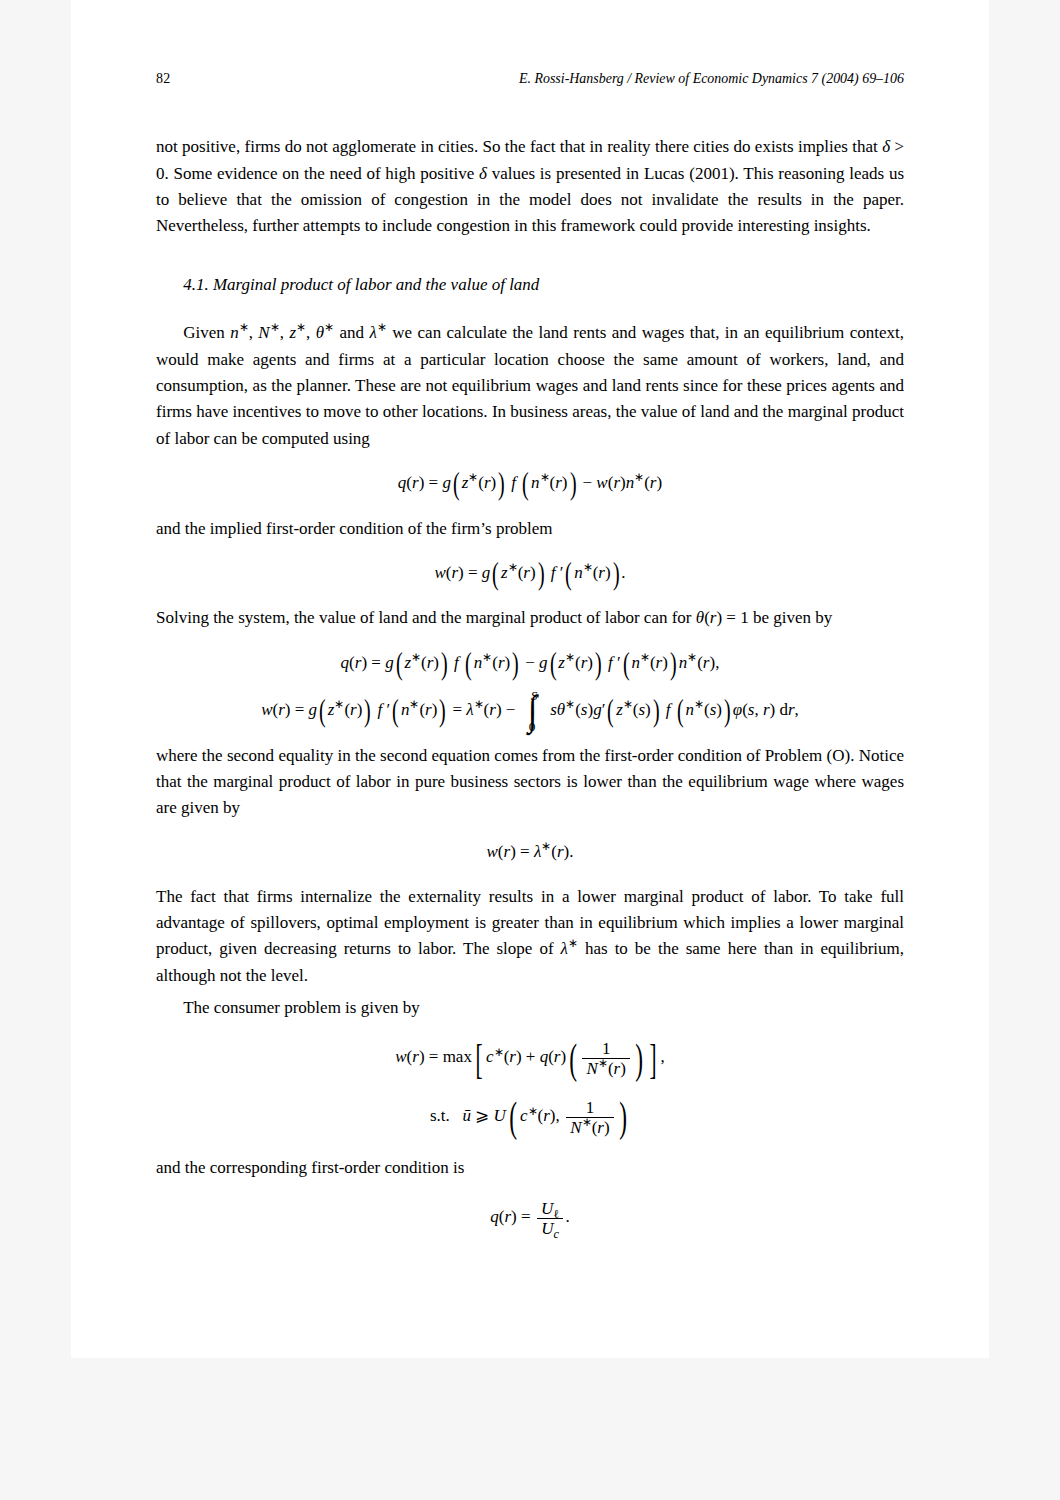82 E. Rossi-Hansberg / Review of Economic Dynamics 7 (2004) 69–106
not positive, firms do not agglomerate in cities. So the fact that in reality there cities do exists implies that δ > 0. Some evidence on the need of high positive δ values is presented in Lucas (2001). This reasoning leads us to believe that the omission of congestion in the model does not invalidate the results in the paper. Nevertheless, further attempts to include congestion in this framework could provide interesting insights.
4.1. Marginal product of labor and the value of land
Given n∗, N∗, z∗, θ∗ and λ∗ we can calculate the land rents and wages that, in an equilibrium context, would make agents and firms at a particular location choose the same amount of workers, land, and consumption, as the planner. These are not equilibrium wages and land rents since for these prices agents and firms have incentives to move to other locations. In business areas, the value of land and the marginal product of labor can be computed using
q(r) = g(z∗(r)) f (n∗(r)) − w(r)n∗(r)
and the implied first-order condition of the firm’s problem
w(r) = g(z∗(r)) f ′(n∗(r)).
Solving the system, the value of land and the marginal product of labor can for θ(r) = 1 be given by
q(r) = g(z∗(r)) f (n∗(r)) − g(z∗(r)) f ′(n∗(r)) n∗(r), w(r) = g(z∗(r)) f ′(n∗(r)) = λ∗(r) − S∫0 sθ∗(s)g′(z∗(s)) f (n∗(s)) φ(s, r) dr,
where the second equality in the second equation comes from the first-order condition of Problem (O). Notice that the marginal product of labor in pure business sectors is lower than the equilibrium wage where wages are given by
w(r) = λ∗(r).
The fact that firms internalize the externality results in a lower marginal product of labor. To take full advantage of spillovers, optimal employment is greater than in equilibrium which implies a lower marginal product, given decreasing returns to labor. The slope of λ∗ has to be the same here than in equilibrium, although not the level.
The consumer problem is given by
w(r) = max[c∗(r) + q(r)(1 N∗(r))], s.t. ū ⩾ U(c∗(r), 1 N∗(r))
and the corresponding first-order condition is
q(r) = Uℓ Uc.